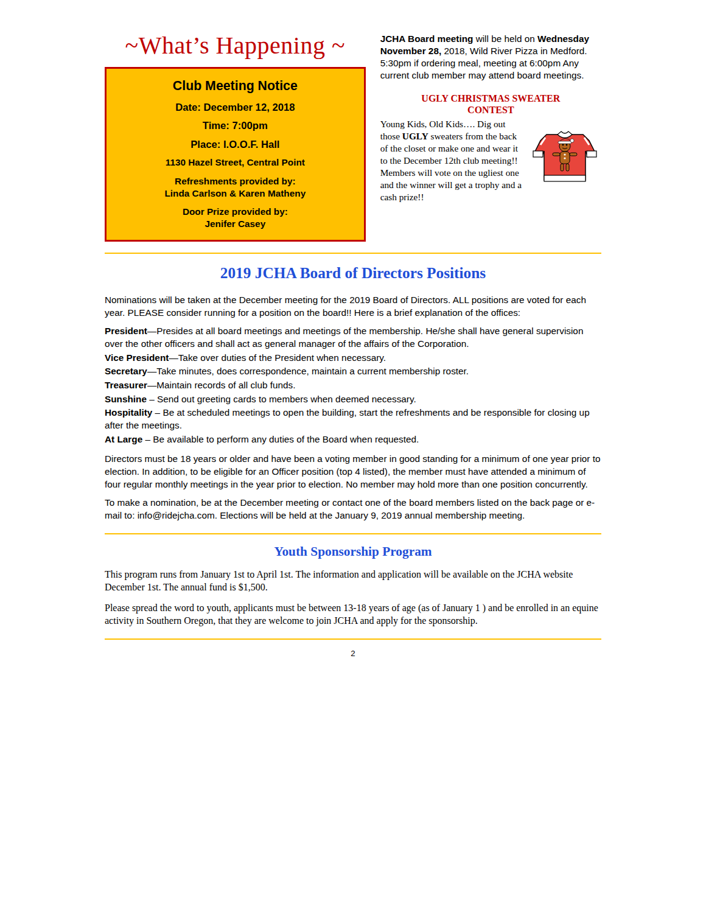~What’s Happening ~
Club Meeting Notice
Date: December 12, 2018
Time: 7:00pm
Place: I.O.O.F. Hall
1130 Hazel Street, Central Point
Refreshments provided by:
Linda Carlson & Karen Matheny
Door Prize provided by:
Jenifer Casey
JCHA Board meeting will be held on Wednesday November 28, 2018, Wild River Pizza in Medford. 5:30pm if ordering meal, meeting at 6:00pm Any current club member may attend board meetings.
UGLY CHRISTMAS SWEATER
CONTEST
Young Kids, Old Kids…. Dig out those UGLY sweaters from the back of the closet or make one and wear it to the December 12th club meeting!! Members will vote on the ugliest one and the winner will get a trophy and a cash prize!!
2019 JCHA Board of Directors Positions
Nominations will be taken at the December meeting for the 2019 Board of Directors. ALL positions are voted for each year. PLEASE consider running for a position on the board!! Here is a brief explanation of the offices:
President—Presides at all board meetings and meetings of the membership. He/she shall have general supervision over the other officers and shall act as general manager of the affairs of the Corporation.
Vice President—Take over duties of the President when necessary.
Secretary—Take minutes, does correspondence, maintain a current membership roster.
Treasurer—Maintain records of all club funds.
Sunshine – Send out greeting cards to members when deemed necessary.
Hospitality – Be at scheduled meetings to open the building, start the refreshments and be responsible for closing up after the meetings.
At Large – Be available to perform any duties of the Board when requested.
Directors must be 18 years or older and have been a voting member in good standing for a minimum of one year prior to election. In addition, to be eligible for an Officer position (top 4 listed), the member must have attended a minimum of four regular monthly meetings in the year prior to election. No member may hold more than one position concurrently.
To make a nomination, be at the December meeting or contact one of the board members listed on the back page or e-mail to: info@ridejcha.com. Elections will be held at the January 9, 2019 annual membership meeting.
Youth Sponsorship Program
This program runs from January 1st to April 1st. The information and application will be available on the JCHA website December 1st. The annual fund is $1,500.
Please spread the word to youth, applicants must be between 13-18 years of age (as of January 1 ) and be enrolled in an equine activity in Southern Oregon, that they are welcome to join JCHA and apply for the sponsorship.
2